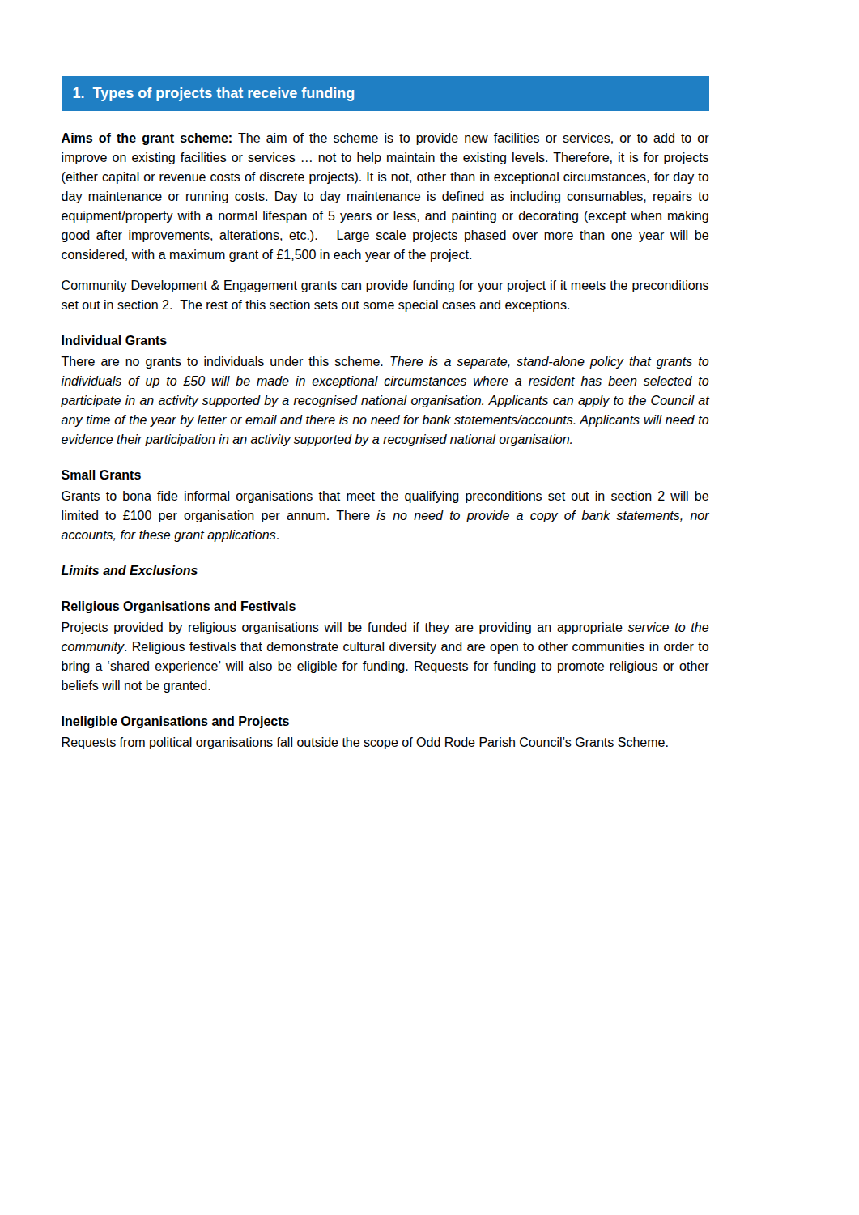1. Types of projects that receive funding
Aims of the grant scheme: The aim of the scheme is to provide new facilities or services, or to add to or improve on existing facilities or services … not to help maintain the existing levels. Therefore, it is for projects (either capital or revenue costs of discrete projects). It is not, other than in exceptional circumstances, for day to day maintenance or running costs. Day to day maintenance is defined as including consumables, repairs to equipment/property with a normal lifespan of 5 years or less, and painting or decorating (except when making good after improvements, alterations, etc.). Large scale projects phased over more than one year will be considered, with a maximum grant of £1,500 in each year of the project.
Community Development & Engagement grants can provide funding for your project if it meets the preconditions set out in section 2. The rest of this section sets out some special cases and exceptions.
Individual Grants
There are no grants to individuals under this scheme. There is a separate, stand-alone policy that grants to individuals of up to £50 will be made in exceptional circumstances where a resident has been selected to participate in an activity supported by a recognised national organisation. Applicants can apply to the Council at any time of the year by letter or email and there is no need for bank statements/accounts. Applicants will need to evidence their participation in an activity supported by a recognised national organisation.
Small Grants
Grants to bona fide informal organisations that meet the qualifying preconditions set out in section 2 will be limited to £100 per organisation per annum. There is no need to provide a copy of bank statements, nor accounts, for these grant applications.
Limits and Exclusions
Religious Organisations and Festivals
Projects provided by religious organisations will be funded if they are providing an appropriate service to the community. Religious festivals that demonstrate cultural diversity and are open to other communities in order to bring a ‘shared experience’ will also be eligible for funding. Requests for funding to promote religious or other beliefs will not be granted.
Ineligible Organisations and Projects
Requests from political organisations fall outside the scope of Odd Rode Parish Council’s Grants Scheme.